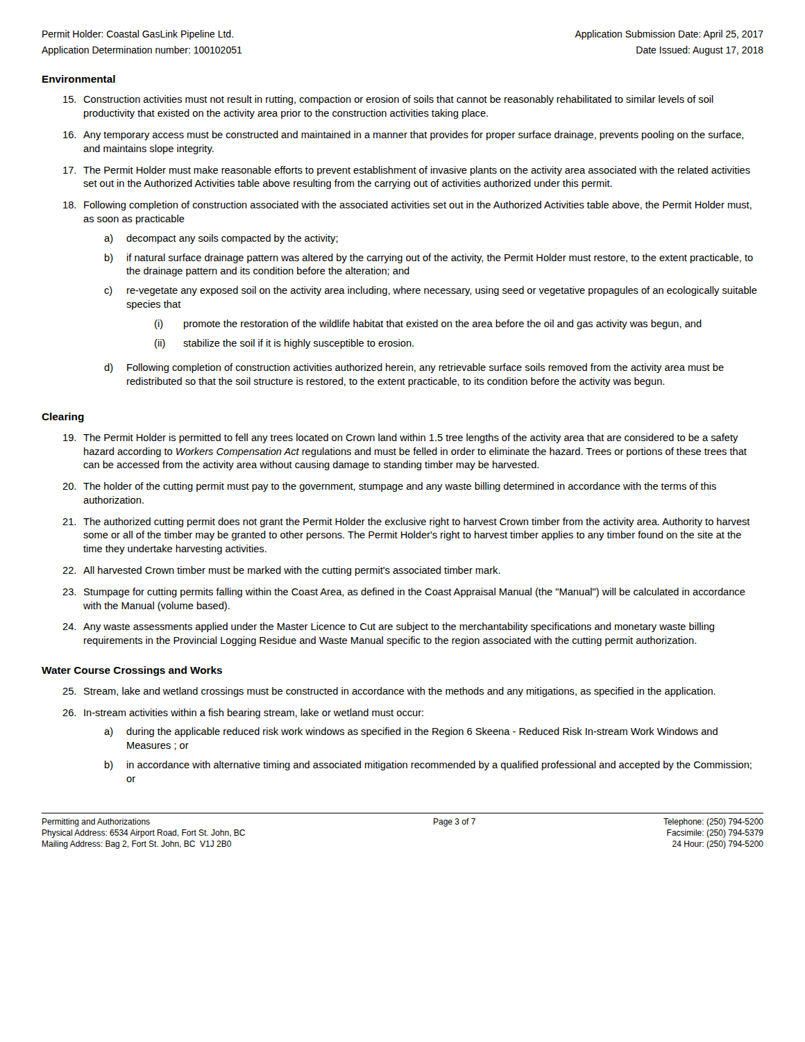Permit Holder: Coastal GasLink Pipeline Ltd.
Application Submission Date: April 25, 2017
Application Determination number: 100102051
Date Issued: August 17, 2018
Environmental
15. Construction activities must not result in rutting, compaction or erosion of soils that cannot be reasonably rehabilitated to similar levels of soil productivity that existed on the activity area prior to the construction activities taking place.
16. Any temporary access must be constructed and maintained in a manner that provides for proper surface drainage, prevents pooling on the surface, and maintains slope integrity.
17. The Permit Holder must make reasonable efforts to prevent establishment of invasive plants on the activity area associated with the related activities set out in the Authorized Activities table above resulting from the carrying out of activities authorized under this permit.
18. Following completion of construction associated with the associated activities set out in the Authorized Activities table above, the Permit Holder must, as soon as practicable
a) decompact any soils compacted by the activity;
b) if natural surface drainage pattern was altered by the carrying out of the activity, the Permit Holder must restore, to the extent practicable, to the drainage pattern and its condition before the alteration; and
c) re-vegetate any exposed soil on the activity area including, where necessary, using seed or vegetative propagules of an ecologically suitable species that
(i) promote the restoration of the wildlife habitat that existed on the area before the oil and gas activity was begun, and
(ii) stabilize the soil if it is highly susceptible to erosion.
d) Following completion of construction activities authorized herein, any retrievable surface soils removed from the activity area must be redistributed so that the soil structure is restored, to the extent practicable, to its condition before the activity was begun.
Clearing
19. The Permit Holder is permitted to fell any trees located on Crown land within 1.5 tree lengths of the activity area that are considered to be a safety hazard according to Workers Compensation Act regulations and must be felled in order to eliminate the hazard. Trees or portions of these trees that can be accessed from the activity area without causing damage to standing timber may be harvested.
20. The holder of the cutting permit must pay to the government, stumpage and any waste billing determined in accordance with the terms of this authorization.
21. The authorized cutting permit does not grant the Permit Holder the exclusive right to harvest Crown timber from the activity area. Authority to harvest some or all of the timber may be granted to other persons. The Permit Holder's right to harvest timber applies to any timber found on the site at the time they undertake harvesting activities.
22. All harvested Crown timber must be marked with the cutting permit's associated timber mark.
23. Stumpage for cutting permits falling within the Coast Area, as defined in the Coast Appraisal Manual (the "Manual") will be calculated in accordance with the Manual (volume based).
24. Any waste assessments applied under the Master Licence to Cut are subject to the merchantability specifications and monetary waste billing requirements in the Provincial Logging Residue and Waste Manual specific to the region associated with the cutting permit authorization.
Water Course Crossings and Works
25. Stream, lake and wetland crossings must be constructed in accordance with the methods and any mitigations, as specified in the application.
26. In-stream activities within a fish bearing stream, lake or wetland must occur:
a) during the applicable reduced risk work windows as specified in the Region 6 Skeena - Reduced Risk In-stream Work Windows and Measures ; or
b) in accordance with alternative timing and associated mitigation recommended by a qualified professional and accepted by the Commission; or
Permitting and Authorizations
Physical Address: 6534 Airport Road, Fort St. John, BC
Mailing Address: Bag 2, Fort St. John, BC V1J 2B0
Page 3 of 7
Telephone: (250) 794-5200
Facsimile: (250) 794-5379
24 Hour: (250) 794-5200